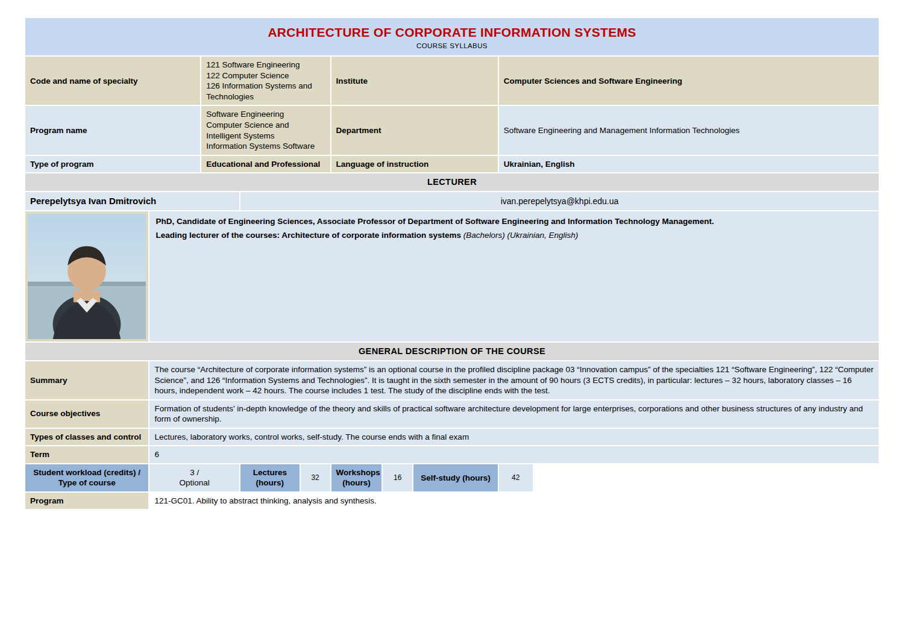| ARCHITECTURE OF CORPORATE INFORMATION SYSTEMS COURSE SYLLABUS |
| Code and name of specialty | 121 Software Engineering 122 Computer Science 126 Information Systems and Technologies | Institute | Computer Sciences and Software Engineering |
| Program name | Software Engineering Computer Science and Intelligent Systems Information Systems Software | Department | Software Engineering and Management Information Technologies |
| Type of program | Educational and Professional | Language of instruction | Ukrainian, English |
| LECTURER |
| Perepelytsya Ivan Dmitrovich | ivan.perepelytsya@khpi.edu.ua |
| | PhD, Candidate of Engineering Sciences, Associate Professor of Department of Software Engineering and Information Technology Management. Leading lecturer of the courses: Architecture of corporate information systems (Bachelors) (Ukrainian, English) |
| GENERAL DESCRIPTION OF THE COURSE |
| Summary | The course “Architecture of corporate information systems” is an optional course in the profiled discipline package 03 “Innovation campus” of the specialties 121 “Software Engineering”, 122 “Computer Science”, and 126 “Information Systems and Technologies”. It is taught in the sixth semester in the amount of 90 hours (3 ECTS credits), in particular: lectures – 32 hours, laboratory classes – 16 hours, independent work – 42 hours. The course includes 1 test. The study of the discipline ends with the test. |
| Course objectives | Formation of students' in-depth knowledge of the theory and skills of practical software architecture development for large enterprises, corporations and other business structures of any industry and form of ownership. |
| Types of classes and control | Lectures, laboratory works, control works, self-study. The course ends with a final exam |
| Term | 6 |
| Student workload (credits) / Type of course | 3 / Optional | Lectures (hours) | 32 | Workshops (hours) | 16 | Self-study (hours) | 42 | |
| Program | 121-GC01. Ability to abstract thinking, analysis and synthesis. |